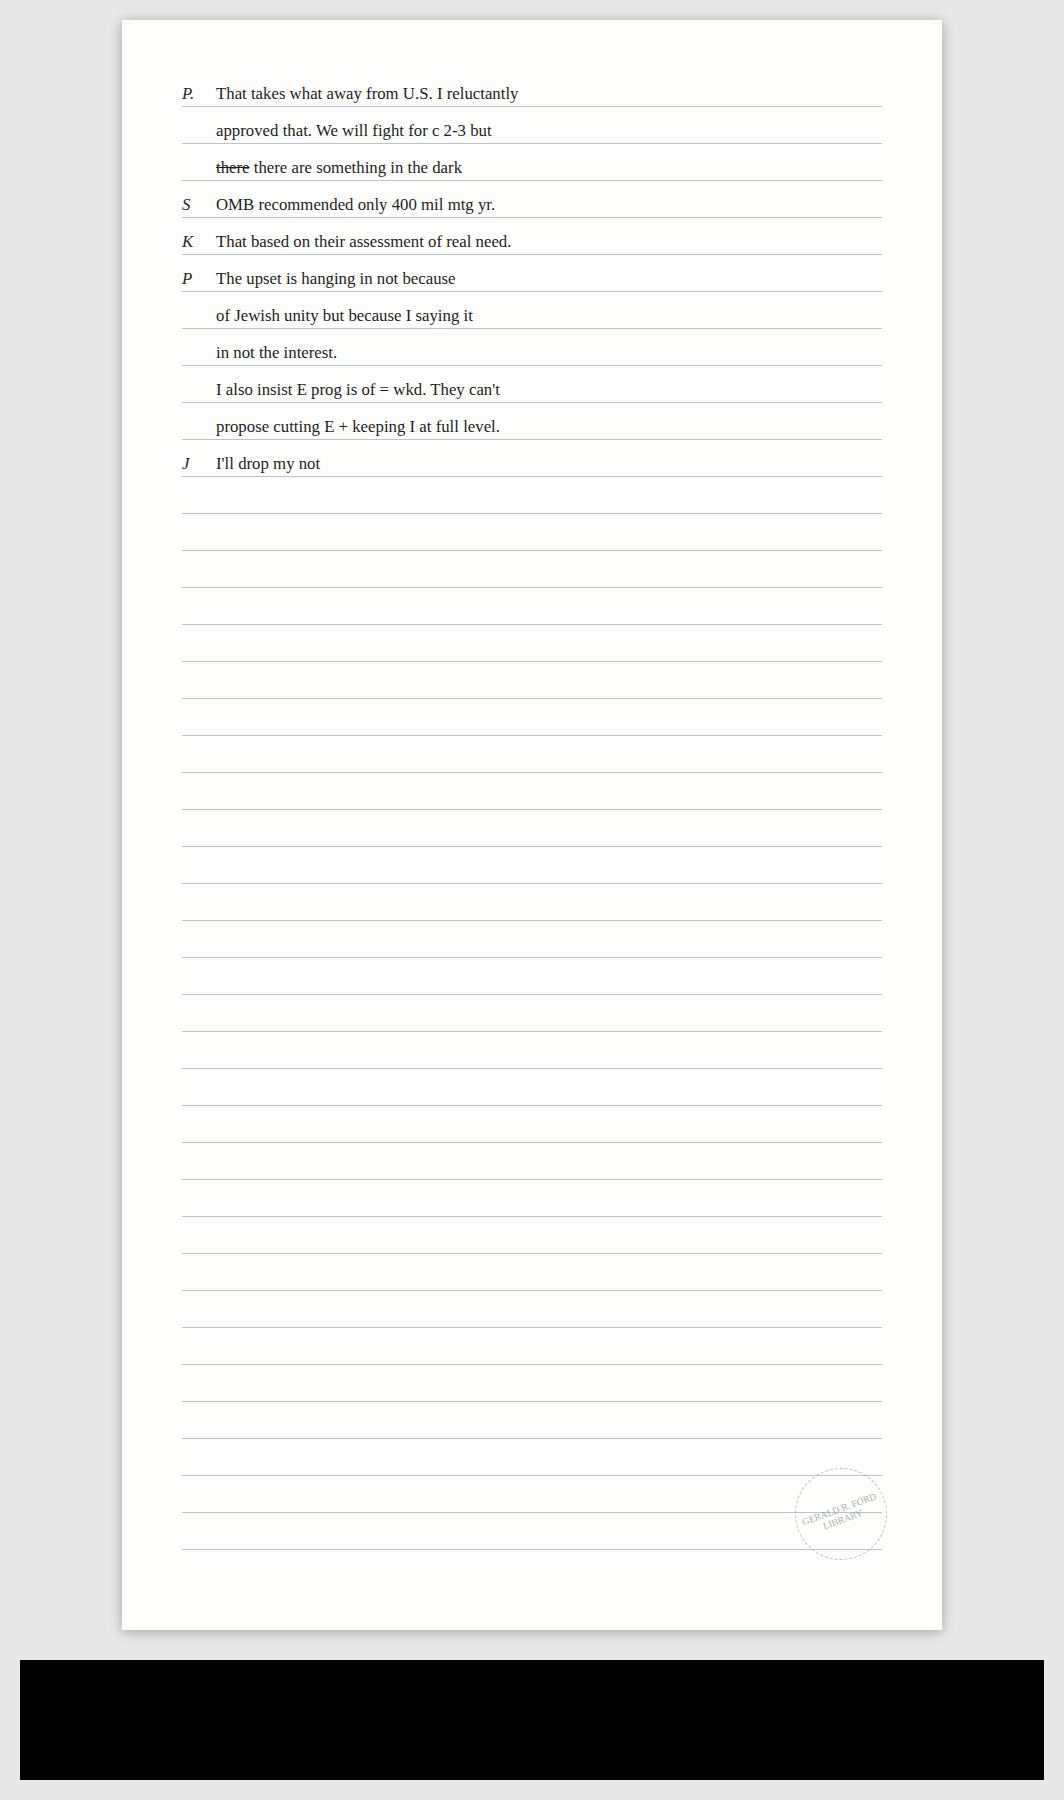P.
That takes what away from U.S. I reluctantly
approved that. We will fight for c 2-3 but
there there are something in the dark
S
OMB recommended only 400 mil mtg yr.
K
That based on their assessment of real need.
P
The upset is hanging in not because
of Jewish unity but because I saying it
in not the interest.
I also insist E prog is of = wkd. They can't
propose cutting E + keeping I at full level.
J
I'll drop my not
GERALD R. FORD LIBRARY